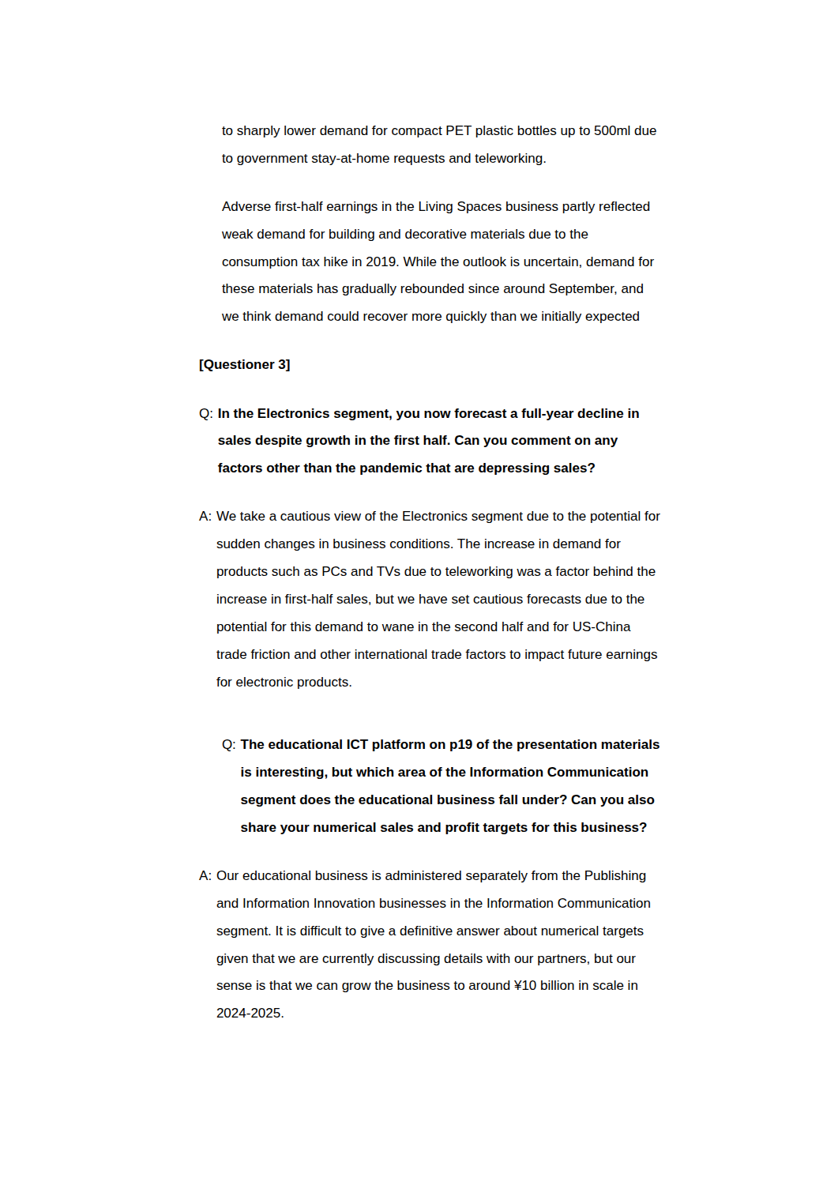to sharply lower demand for compact PET plastic bottles up to 500ml due to government stay-at-home requests and teleworking.
Adverse first-half earnings in the Living Spaces business partly reflected weak demand for building and decorative materials due to the consumption tax hike in 2019. While the outlook is uncertain, demand for these materials has gradually rebounded since around September, and we think demand could recover more quickly than we initially expected
[Questioner 3]
Q:
In the Electronics segment, you now forecast a full-year decline in sales despite growth in the first half. Can you comment on any factors other than the pandemic that are depressing sales?
A:
We take a cautious view of the Electronics segment due to the potential for sudden changes in business conditions. The increase in demand for products such as PCs and TVs due to teleworking was a factor behind the increase in first-half sales, but we have set cautious forecasts due to the potential for this demand to wane in the second half and for US-China trade friction and other international trade factors to impact future earnings for electronic products.
Q:
The educational ICT platform on p19 of the presentation materials is interesting, but which area of the Information Communication segment does the educational business fall under? Can you also share your numerical sales and profit targets for this business?
A:
Our educational business is administered separately from the Publishing and Information Innovation businesses in the Information Communication segment. It is difficult to give a definitive answer about numerical targets given that we are currently discussing details with our partners, but our sense is that we can grow the business to around ¥10 billion in scale in 2024-2025.